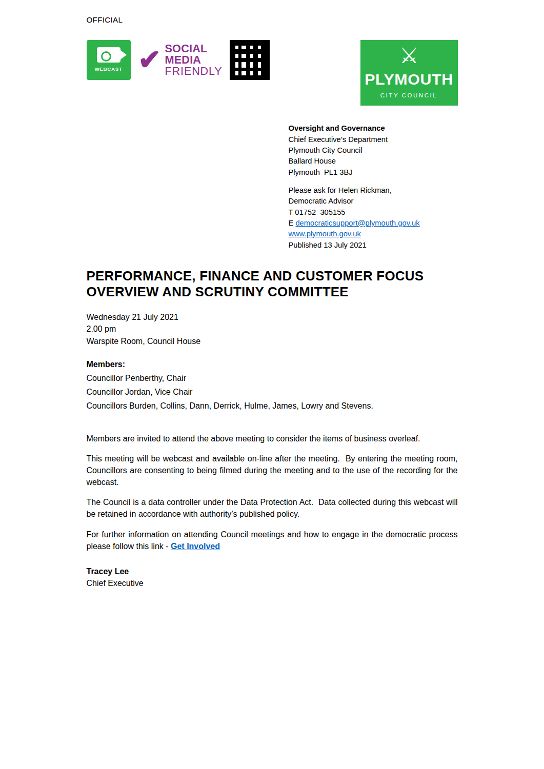OFFICIAL
WEBCAST
✔
SOCIAL
MEDIA
FRIENDLY
⚔
PLYMOUTH
CITY COUNCIL
Oversight and Governance
Chief Executive’s Department
Plymouth City Council
Ballard House
Plymouth PL1 3BJ
Please ask for Helen Rickman,
Democratic Advisor
T 01752 305155
E democraticsupport@plymouth.gov.uk
www.plymouth.gov.uk
Published 13 July 2021
PERFORMANCE, FINANCE AND CUSTOMER FOCUS OVERVIEW AND SCRUTINY COMMITTEE
Wednesday 21 July 2021
2.00 pm
Warspite Room, Council House
Members:
Councillor Penberthy, Chair
Councillor Jordan, Vice Chair
Councillors Burden, Collins, Dann, Derrick, Hulme, James, Lowry and Stevens.
Members are invited to attend the above meeting to consider the items of business overleaf.
This meeting will be webcast and available on-line after the meeting. By entering the meeting room, Councillors are consenting to being filmed during the meeting and to the use of the recording for the webcast.
The Council is a data controller under the Data Protection Act. Data collected during this webcast will be retained in accordance with authority’s published policy.
For further information on attending Council meetings and how to engage in the democratic process please follow this link - Get Involved
Tracey Lee
Chief Executive